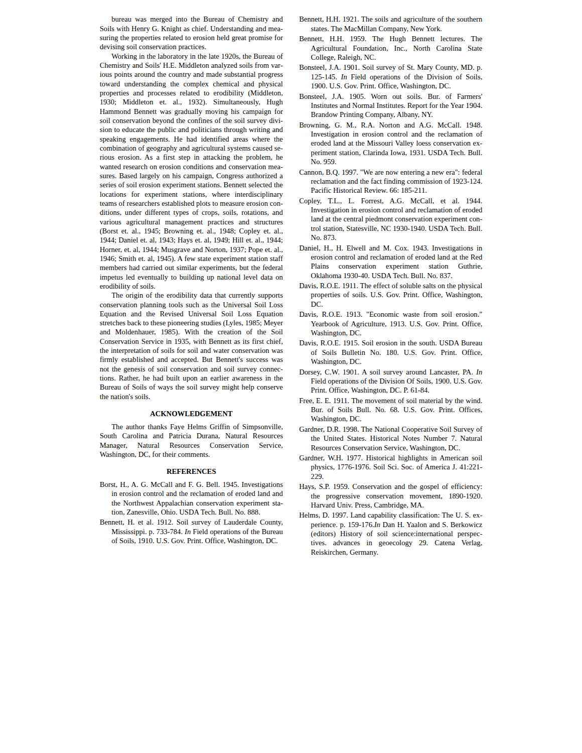bureau was merged into the Bureau of Chemistry and Soils with Henry G. Knight as chief. Understanding and measuring the properties related to erosion held great promise for devising soil conservation practices.
Working in the laboratory in the late 1920s, the Bureau of Chemistry and Soils' H.E. Middleton analyzed soils from various points around the country and made substantial progress toward understanding the complex chemical and physical properties and processes related to erodibility (Middleton, 1930; Middleton et. al., 1932). Simultaneously, Hugh Hammond Bennett was gradually moving his campaign for soil conservation beyond the confines of the soil survey division to educate the public and politicians through writing and speaking engagements. He had identified areas where the combination of geography and agricultural systems caused serious erosion. As a first step in attacking the problem, he wanted research on erosion conditions and conservation measures. Based largely on his campaign, Congress authorized a series of soil erosion experiment stations. Bennett selected the locations for experiment stations, where interdisciplinary teams of researchers established plots to measure erosion conditions, under different types of crops, soils, rotations, and various agricultural management practices and structures (Borst et. al., 1945; Browning et. al., 1948; Copley et. al., 1944; Daniel et. al, 1943; Hays et. al, 1949; Hill et. al., 1944; Horner, et. al, 1944; Musgrave and Norton, 1937; Pope et. al., 1946; Smith et. al, 1945). A few state experiment station staff members had carried out similar experiments, but the federal impetus led eventually to building up national level data on erodibility of soils.
The origin of the erodibility data that currently supports conservation planning tools such as the Universal Soil Loss Equation and the Revised Universal Soil Loss Equation stretches back to these pioneering studies (Lyles, 1985; Meyer and Moldenhauer, 1985). With the creation of the Soil Conservation Service in 1935, with Bennett as its first chief, the interpretation of soils for soil and water conservation was firmly established and accepted. But Bennett's success was not the genesis of soil conservation and soil survey connections. Rather, he had built upon an earlier awareness in the Bureau of Soils of ways the soil survey might help conserve the nation's soils.
Acknowledgement
The author thanks Faye Helms Griffin of Simpsonville, South Carolina and Patricia Durana, Natural Resources Manager, Natural Resources Conservation Service, Washington, DC, for their comments.
References
Borst, H., A. G. McCall and F. G. Bell. 1945. Investigations in erosion control and the reclamation of eroded land and the Northwest Appalachian conservation experiment station, Zanesville, Ohio. USDA Tech. Bull. No. 888.
Bennett, H. et al. 1912. Soil survey of Lauderdale County, Mississippi. p. 733-784. In Field operations of the Bureau of Soils, 1910. U.S. Gov. Print. Office, Washington, DC.
Bennett, H.H. 1921. The soils and agriculture of the southern states. The MacMillan Company, New York.
Bennett, H.H. 1959. The Hugh Bennett lectures. The Agricultural Foundation, Inc., North Carolina State College, Raleigh, NC.
Bonsteel, J.A. 1901. Soil survey of St. Mary County, MD. p. 125-145. In Field operations of the Division of Soils, 1900. U.S. Gov. Print. Office, Washington, DC.
Bonsteel, J.A. 1905. Worn out soils. Bur. of Farmers' Institutes and Normal Institutes. Report for the Year 1904. Brandow Printing Company, Albany, NY.
Browning, G. M., R.A. Norton and A.G. McCall. 1948. Investigation in erosion control and the reclamation of eroded land at the Missouri Valley loess conservation experiment station, Clarinda Iowa, 1931. USDA Tech. Bull. No. 959.
Cannon, B.Q. 1997. "We are now entering a new era": federal reclamation and the fact finding commission of 1923-124. Pacific Historical Review. 66: 185-211.
Copley, T.L., L. Forrest, A.G. McCall, et al. 1944. Investigation in erosion control and reclamation of eroded land at the central piedmont conservation experiment control station, Statesville, NC 1930-1940. USDA Tech. Bull. No. 873.
Daniel, H., H. Elwell and M. Cox. 1943. Investigations in erosion control and reclamation of eroded land at the Red Plains conservation experiment station Guthrie, Oklahoma 1930-40. USDA Tech. Bull. No. 837.
Davis, R.O.E. 1911. The effect of soluble salts on the physical properties of soils. U.S. Gov. Print. Office, Washington, DC.
Davis, R.O.E. 1913. "Economic waste from soil erosion." Yearbook of Agriculture, 1913. U.S. Gov. Print. Office, Washington, DC.
Davis, R.O.E. 1915. Soil erosion in the south. USDA Bureau of Soils Bulletin No. 180. U.S. Gov. Print. Office, Washington, DC.
Dorsey, C.W. 1901. A soil survey around Lancaster, PA. In Field operations of the Division Of Soils, 1900. U.S. Gov. Print. Office, Washington, DC. P. 61-84.
Free, E. E. 1911. The movement of soil material by the wind. Bur. of Soils Bull. No. 68. U.S. Gov. Print. Offices, Washington, DC.
Gardner, D.R. 1998. The National Cooperative Soil Survey of the United States. Historical Notes Number 7. Natural Resources Conservation Service, Washington, DC.
Gardner, W.H. 1977. Historical highlights in American soil physics, 1776-1976. Soil Sci. Soc. of America J. 41:221-229.
Hays, S.P. 1959. Conservation and the gospel of efficiency: the progressive conservation movement, 1890-1920. Harvard Univ. Press, Cambridge, MA.
Helms, D. 1997. Land capability classification: The U. S. experience. p. 159-176.In Dan H. Yaalon and S. Berkowicz (editors) History of soil science:international perspectives. advances in geoecology 29. Catena Verlag, Reiskirchen, Germany.